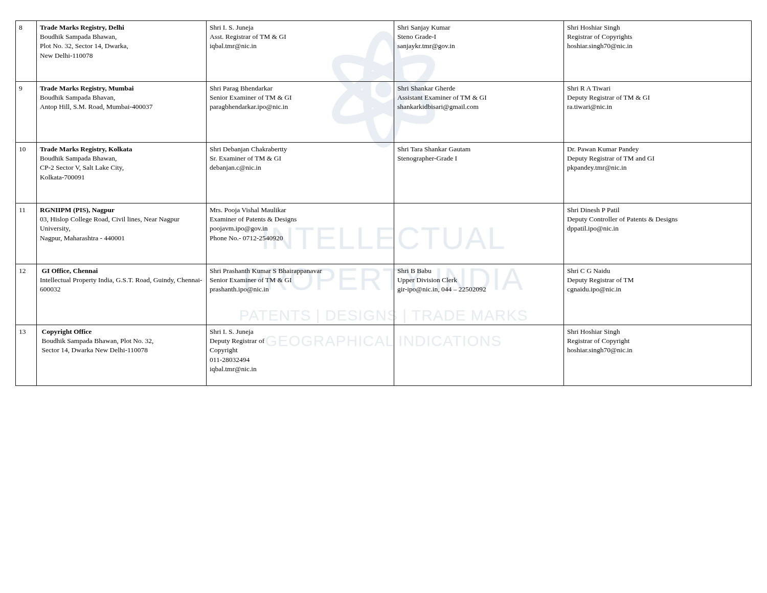⚛
INTELLECTUAL
PROPERTY INDIA
PATENTS | DESIGNS | TRADE MARKS
GEOGRAPHICAL INDICATIONS
| 8 | Trade Marks Registry, Delhi Boudhik Sampada Bhawan, Plot No. 32, Sector 14, Dwarka, New Delhi-110078 | Shri I. S. Juneja Asst. Registrar of TM & GI iqbal.tmr@nic.in | Shri Sanjay Kumar Steno Grade-I sanjaykr.tmr@gov.in | Shri Hoshiar Singh Registrar of Copyrights hoshiar.singh70@nic.in |
| 9 | Trade Marks Registry, Mumbai Boudhik Sampada Bhavan, Antop Hill, S.M. Road, Mumbai-400037 | Shri Parag Bhendarkar Senior Examiner of TM & GI paragbhendarkar.ipo@nic.in | Shri Shankar Gherde Assistant Examiner of TM & GI shankarkidbisari@gmail.com | Shri R A Tiwari Deputy Registrar of TM & GI ra.tiwari@nic.in |
| 10 | Trade Marks Registry, Kolkata Boudhik Sampada Bhawan, CP-2 Sector V, Salt Lake City, Kolkata-700091 | Shri Debanjan Chakrabertty Sr. Examiner of TM & GI debanjan.c@nic.in | Shri Tara Shankar Gautam Stenographer-Grade I | Dr. Pawan Kumar Pandey Deputy Registrar of TM and GI pkpandey.tmr@nic.in |
| 11 | RGNIIPM (PIS), Nagpur 03, Hislop College Road, Civil lines, Near Nagpur University, Nagpur, Maharashtra - 440001 | Mrs. Pooja Vishal Maulikar Examiner of Patents & Designs poojavm.ipo@gov.in Phone No.- 0712-2540920 | | Shri Dinesh P Patil Deputy Controller of Patents & Designs dppatil.ipo@nic.in |
| 12 | GI Office, Chennai Intellectual Property India, G.S.T. Road, Guindy, Chennai-600032 | Shri Prashanth Kumar S Bhairappanavar Senior Examiner of TM & GI prashanth.ipo@nic.in | Shri B Babu Upper Division Clerk gir-ipo@nic.in, 044 – 22502092 | Shri C G Naidu Deputy Registrar of TM cgnaidu.ipo@nic.in |
| 13 | Copyright Office Boudhik Sampada Bhawan, Plot No. 32, Sector 14, Dwarka New Delhi-110078 | Shri I. S. Juneja Deputy Registrar of Copyright 011-28032494 iqbal.tmr@nic.in | | Shri Hoshiar Singh Registrar of Copyright hoshiar.singh70@nic.in |